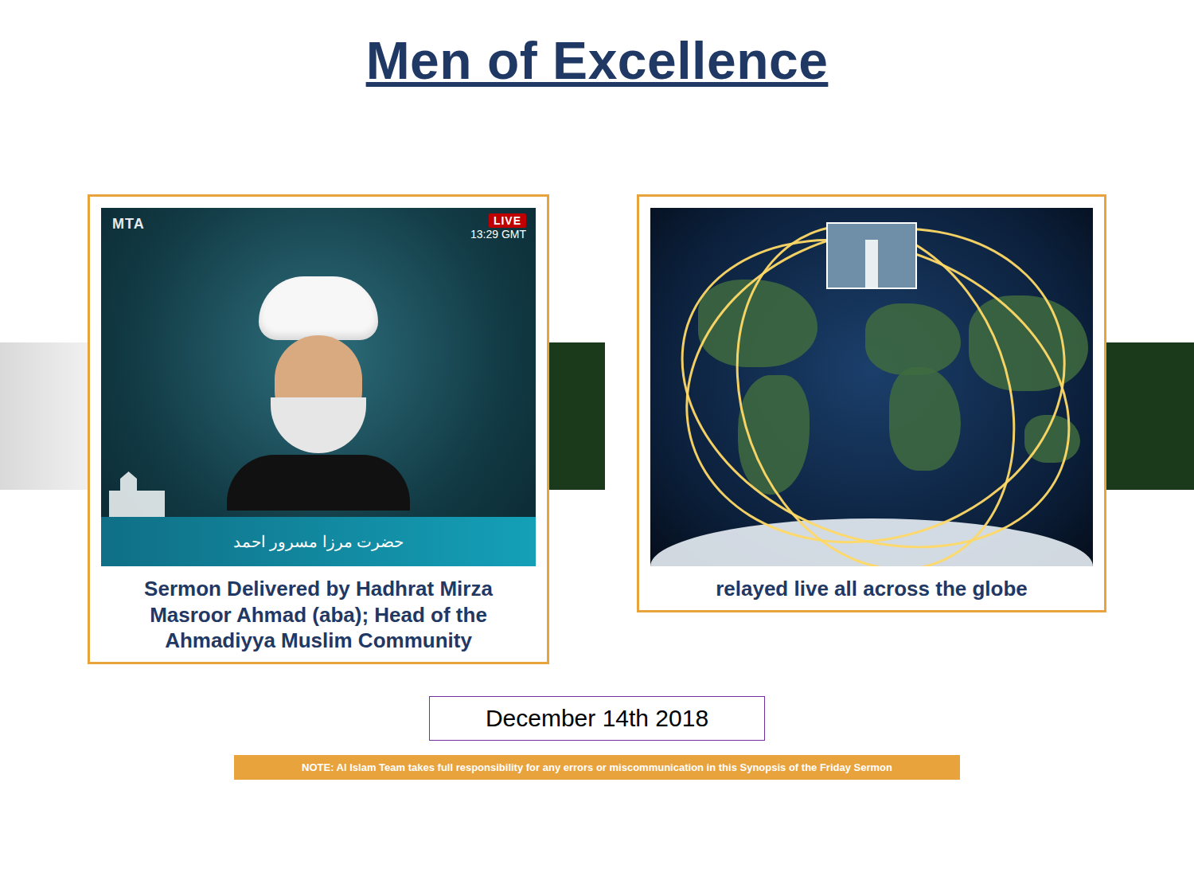Men of Excellence
MTA
LIVE
13:29 GMT
حضرت مرزا مسرور احمد
Sermon Delivered by Hadhrat Mirza Masroor Ahmad (aba); Head of the Ahmadiyya Muslim Community
relayed live all across the globe
December 14th 2018
NOTE: Al Islam Team takes full responsibility for any errors or miscommunication in this Synopsis of the Friday Sermon